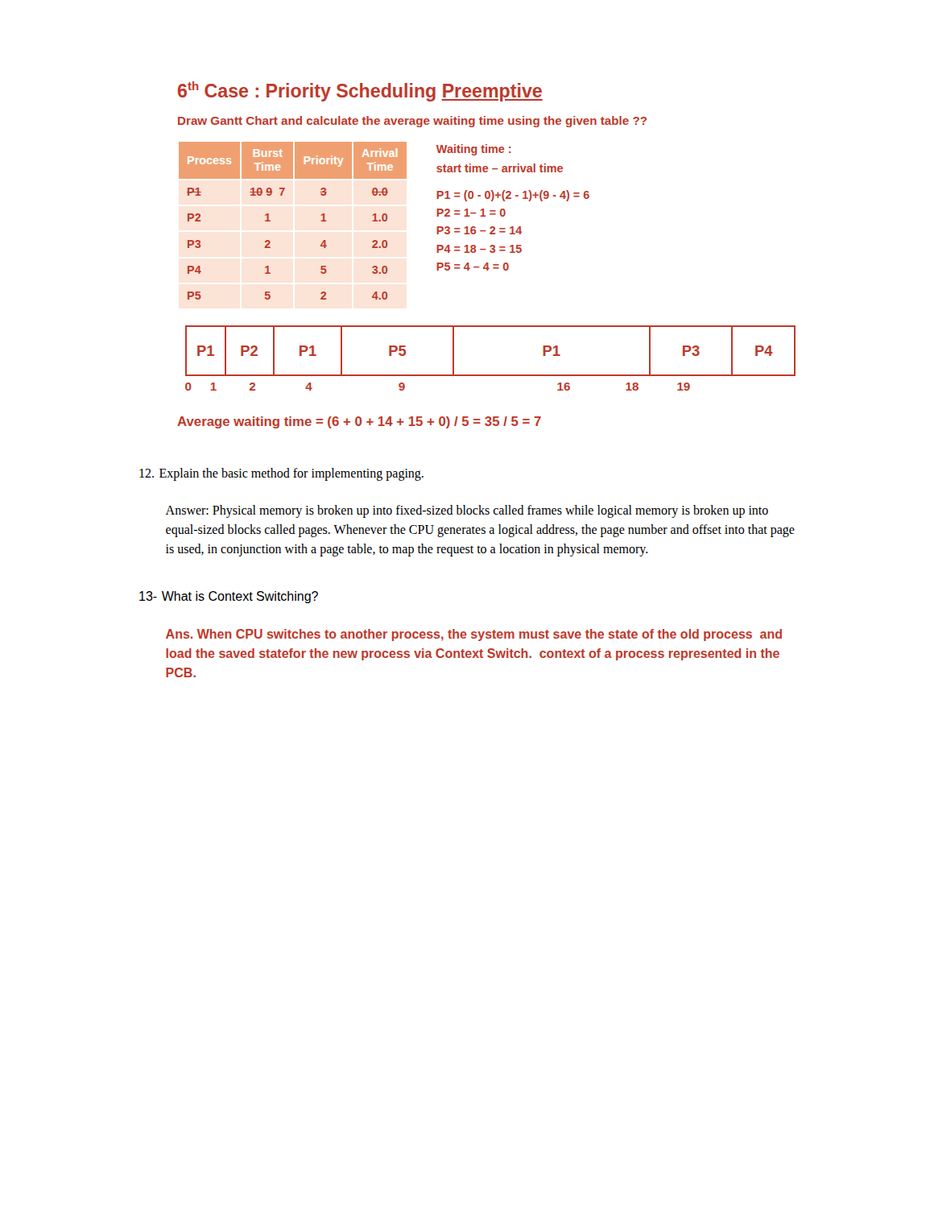6 th Case : Priority Scheduling Preemptive
Draw Gantt Chart and calculate the average waiting time using the given table ??
| Process | Burst Time | Priority | Arrival Time |
| --- | --- | --- | --- |
| P1 | 10 9 7 | 3 | 0.0 |
| P2 | 1 | 1 | 1.0 |
| P3 | 2 | 4 | 2.0 |
| P4 | 1 | 5 | 3.0 |
| P5 | 5 | 2 | 4.0 |
Waiting time : start time – arrival time P1 = (0 - 0)+(2 - 1)+(9 - 4) = 6
P2 = 1– 1 = 0
P3 = 16 – 2 = 14
P4 = 18 – 3 = 15
P5 = 4 – 4 = 0
| P1 | P2 | P1 | P5 | P1 | P3 | P4 |
0 1 2 4 9 16 18 19
Average waiting time = (6 + 0 + 14 + 15 + 0) / 5 = 35 / 5 = 7
12. Explain the basic method for implementing paging.
Answer: Physical memory is broken up into fixed-sized blocks called frames while logical memory is broken up into equal-sized blocks called pages. Whenever the CPU generates a logical address, the page number and offset into that page is used, in conjunction with a page table, to map the request to a location in physical memory.
13-What is Context Switching?
Ans. When CPU switches to another process, the system must save the state of the old process and load the saved statefor the new process via Context Switch. context of a process represented in the PCB.